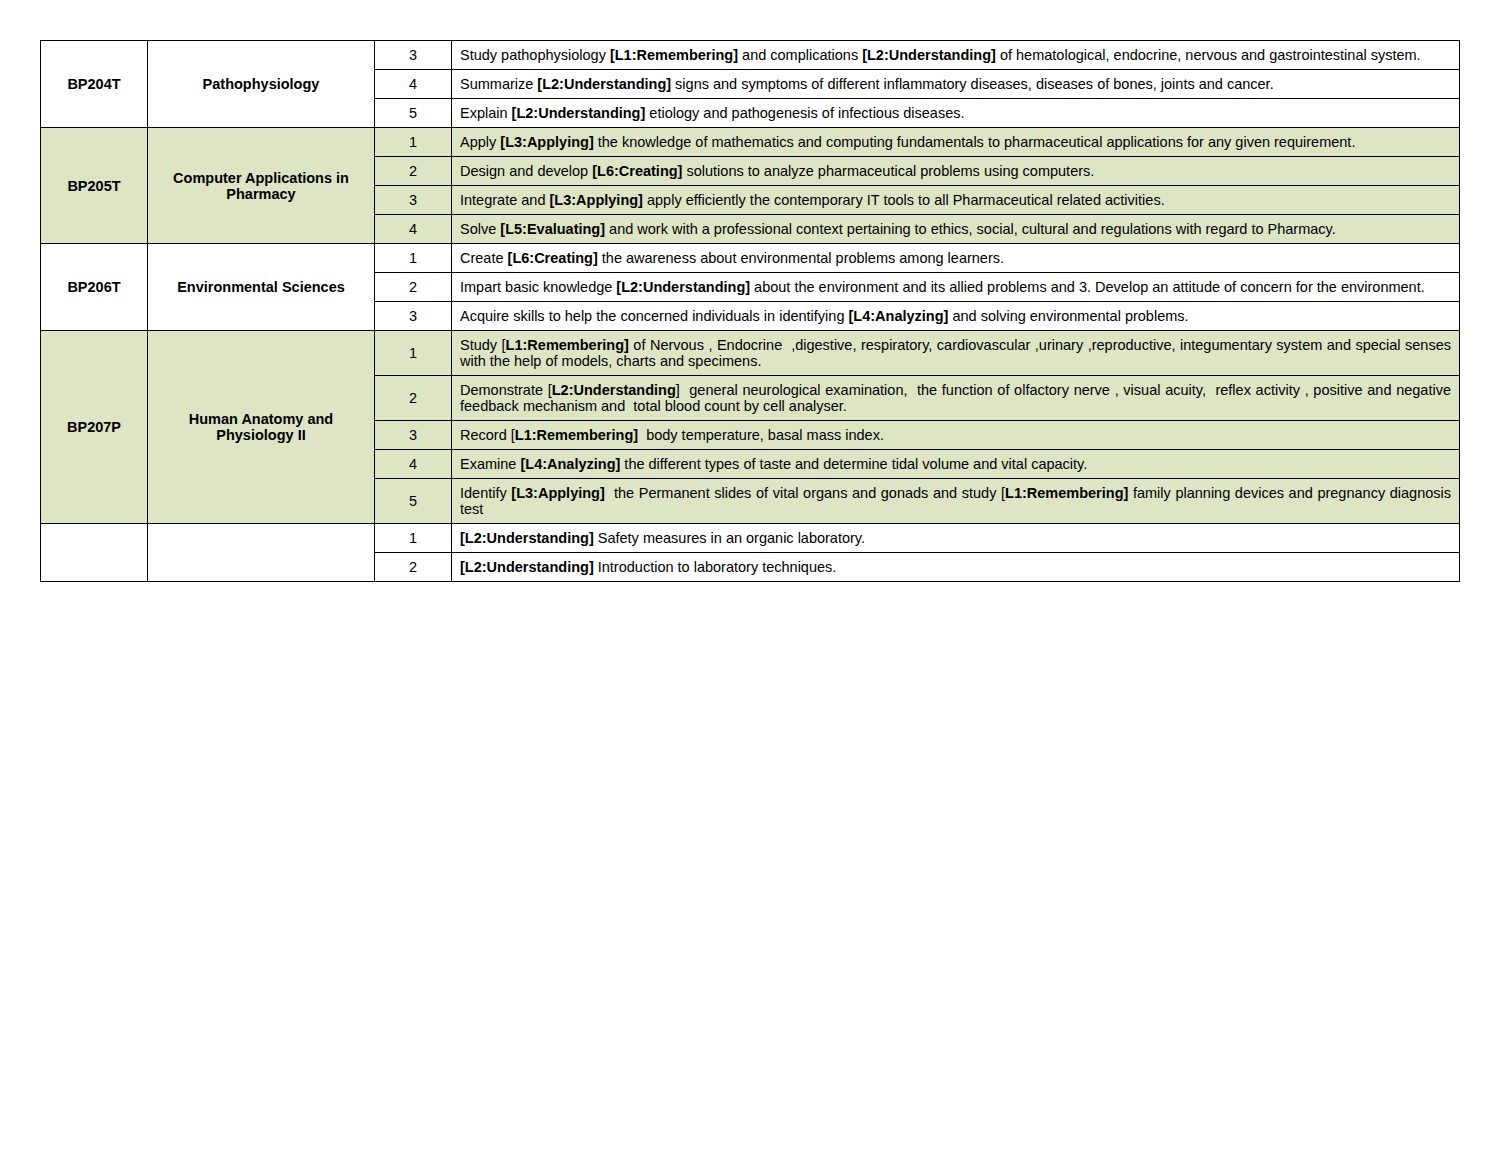| BP204T | Pathophysiology | 3 | Study pathophysiology [L1:Remembering] and complications [L2:Understanding] of hematological, endocrine, nervous and gastrointestinal system. |
| 4 | Summarize [L2:Understanding] signs and symptoms of different inflammatory diseases, diseases of bones, joints and cancer. |
| 5 | Explain [L2:Understanding] etiology and pathogenesis of infectious diseases. |
| BP205T | Computer Applications in Pharmacy | 1 | Apply [L3:Applying] the knowledge of mathematics and computing fundamentals to pharmaceutical applications for any given requirement. |
| 2 | Design and develop [L6:Creating] solutions to analyze pharmaceutical problems using computers. |
| 3 | Integrate and [L3:Applying] apply efficiently the contemporary IT tools to all Pharmaceutical related activities. |
| 4 | Solve [L5:Evaluating] and work with a professional context pertaining to ethics, social, cultural and regulations with regard to Pharmacy. |
| BP206T | Environmental Sciences | 1 | Create [L6:Creating] the awareness about environmental problems among learners. |
| 2 | Impart basic knowledge [L2:Understanding] about the environment and its allied problems and 3. Develop an attitude of concern for the environment. |
| 3 | Acquire skills to help the concerned individuals in identifying [L4:Analyzing] and solving environmental problems. |
| BP207P | Human Anatomy and Physiology II | 1 | Study [ L1:Remembering] of Nervous , Endocrine ,digestive, respiratory, cardiovascular ,urinary ,reproductive, integumentary system and special senses with the help of models, charts and specimens. |
| 2 | Demonstrate [ L2:Understanding ] general neurological examination, the function of olfactory nerve , visual acuity, reflex activity , positive and negative feedback mechanism and total blood count by cell analyser. |
| 3 | Record [ L1:Remembering] body temperature, basal mass index. |
| 4 | Examine [L4:Analyzing] the different types of taste and determine tidal volume and vital capacity. |
| 5 | Identify [L3:Applying] the Permanent slides of vital organs and gonads and study [ L1:Remembering] family planning devices and pregnancy diagnosis test |
| | | 1 | [L2:Understanding] Safety measures in an organic laboratory. |
| 2 | [L2:Understanding] Introduction to laboratory techniques. |